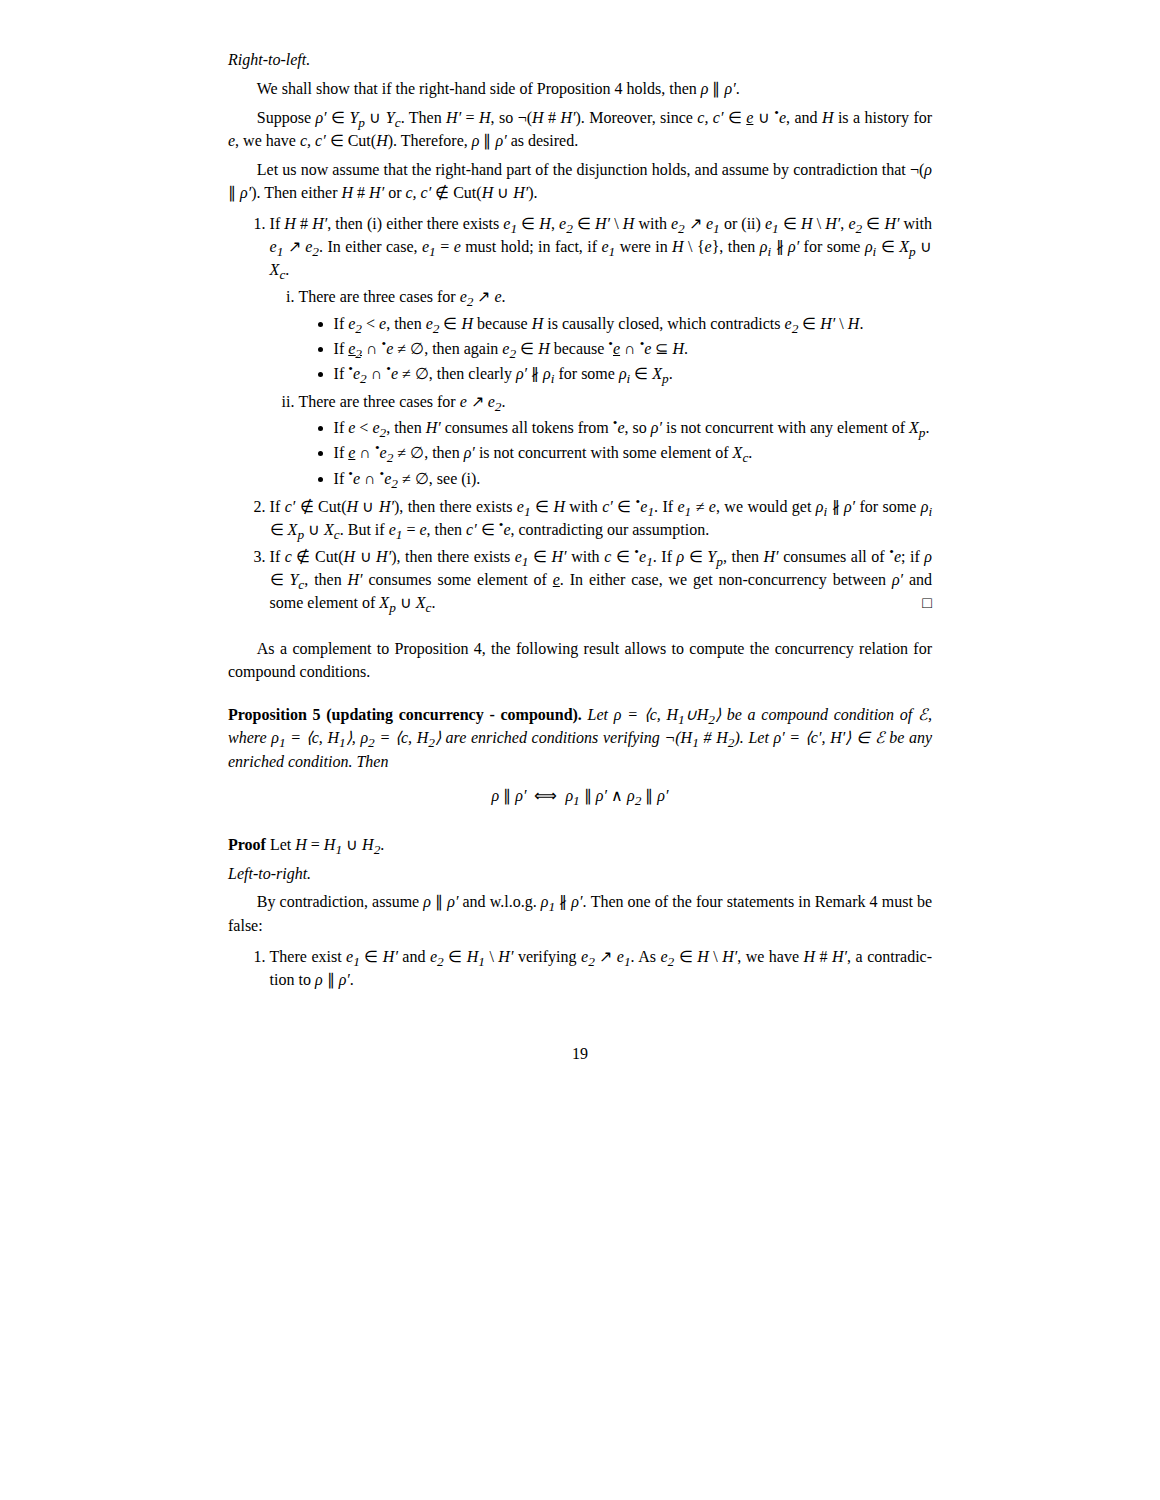Right-to-left.
We shall show that if the right-hand side of Proposition 4 holds, then ρ ∥ ρ′.
Suppose ρ′ ∈ Yp ∪ Yc. Then H′ = H, so ¬(H # H′). Moreover, since c, c′ ∈ e ∪ •e, and H is a history for e, we have c, c′ ∈ Cut(H). Therefore, ρ ∥ ρ′ as desired.
Let us now assume that the right-hand part of the disjunction holds, and assume by contradiction that ¬(ρ ∥ ρ′). Then either H # H′ or c, c′ ∉ Cut(H ∪ H′).
If H # H′, then (i) either there exists e1 ∈ H, e2 ∈ H′ \ H with e2 ↗ e1 or (ii) e1 ∈ H \ H′, e2 ∈ H′ with e1 ↗ e2. In either case, e1 = e must hold; in fact, if e1 were in H \ {e}, then ρi ∦ ρ′ for some ρi ∈ Xp ∪ Xc.
There are three cases for e2 ↗ e.
If e2 < e, then e2 ∈ H because H is causally closed, which contradicts e2 ∈ H′ \ H.
If e2 ∩ •e ≠ ∅, then again e2 ∈ H because •e ∩ •e ⊆ H.
If •e2 ∩ •e ≠ ∅, then clearly ρ′ ∦ ρi for some ρi ∈ Xp.
There are three cases for e ↗ e2.
If e < e2, then H′ consumes all tokens from •e, so ρ′ is not concurrent with any element of Xp.
If e ∩ •e2 ≠ ∅, then ρ′ is not concurrent with some element of Xc.
If •e ∩ •e2 ≠ ∅, see (i).
If c′ ∉ Cut(H ∪ H′), then there exists e1 ∈ H with c′ ∈ •e1. If e1 ≠ e, we would get ρi ∦ ρ′ for some ρi ∈ Xp ∪ Xc. But if e1 = e, then c′ ∈ •e, contradicting our assumption.
If c ∉ Cut(H ∪ H′), then there exists e1 ∈ H′ with c ∈ •e1. If ρ ∈ Yp, then H′ consumes all of •e; if ρ ∈ Yc, then H′ consumes some element of e. In either case, we get non-concurrency between ρ′ and some element of Xp ∪ Xc. □
As a complement to Proposition 4, the following result allows to compute the concurrency relation for compound conditions.
Proposition 5 (updating concurrency - compound). Let ρ = ⟨c, H1∪H2⟩ be a compound condition of ℰ, where ρ1 = ⟨c, H1⟩, ρ2 = ⟨c, H2⟩ are enriched conditions verifying ¬(H1 # H2). Let ρ′ = ⟨c′, H′⟩ ∈ ℰ be any enriched condition. Then
ρ ∥ ρ′ ⟺ ρ1 ∥ ρ′ ∧ ρ2 ∥ ρ′
Proof Let H = H1 ∪ H2.
Left-to-right.
By contradiction, assume ρ ∥ ρ′ and w.l.o.g. ρ1 ∦ ρ′. Then one of the four statements in Remark 4 must be false:
There exist e1 ∈ H′ and e2 ∈ H1 \ H′ verifying e2 ↗ e1. As e2 ∈ H \ H′, we have H # H′, a contradiction to ρ ∥ ρ′.
19